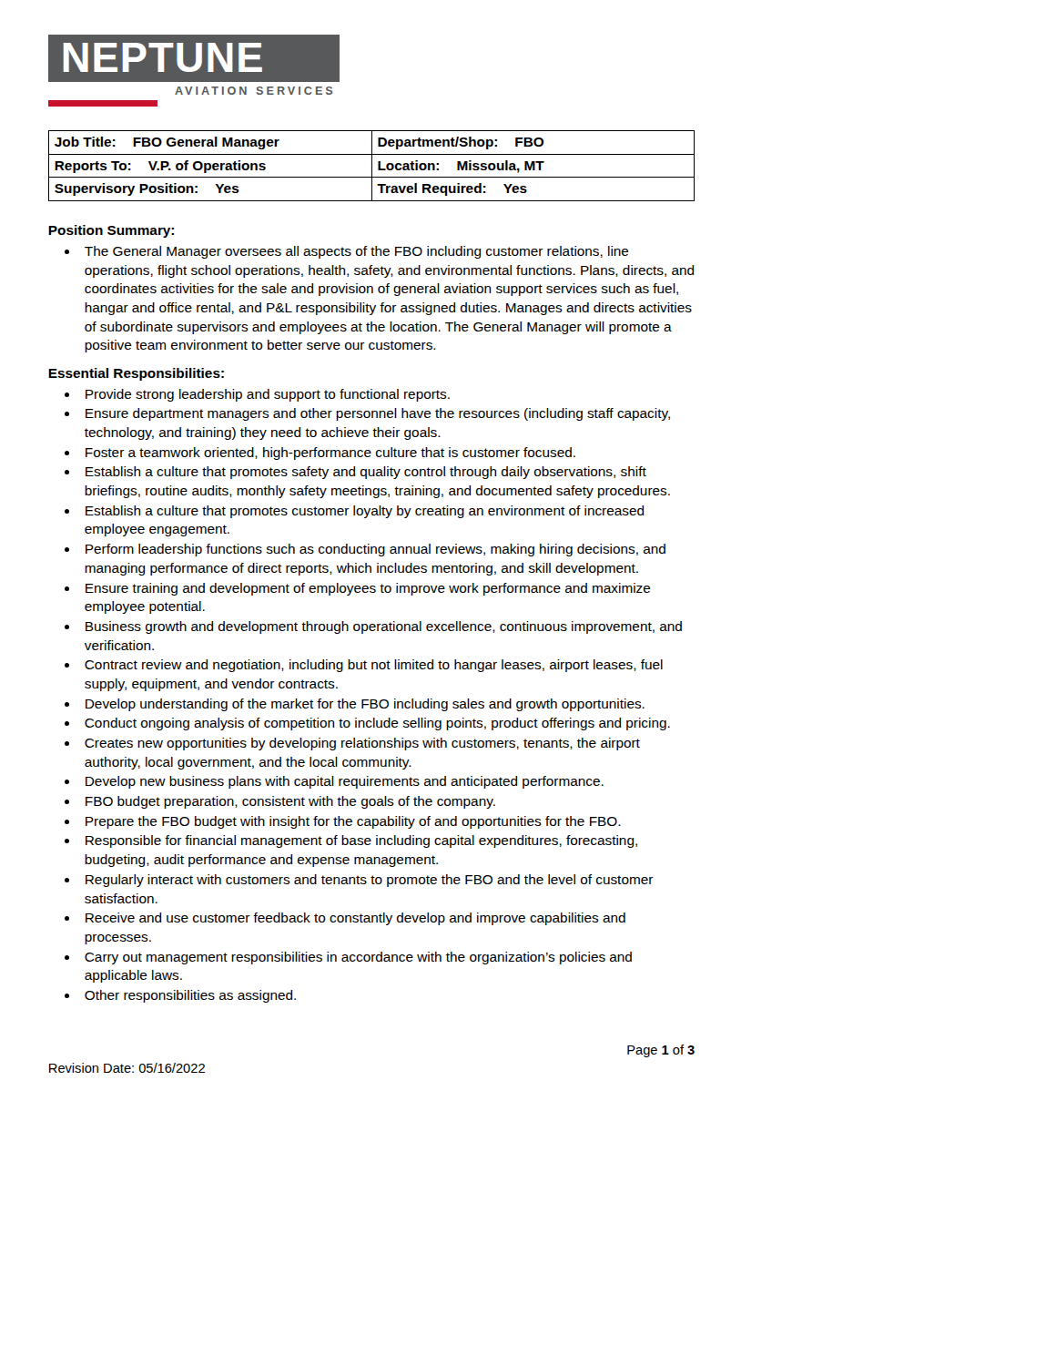NEPTUNE AVIATION SERVICES
| Job Title: FBO General Manager | Department/Shop: FBO |
| Reports To: V.P. of Operations | Location: Missoula, MT |
| Supervisory Position: Yes | Travel Required: Yes |
Position Summary:
The General Manager oversees all aspects of the FBO including customer relations, line operations, flight school operations, health, safety, and environmental functions. Plans, directs, and coordinates activities for the sale and provision of general aviation support services such as fuel, hangar and office rental, and P&L responsibility for assigned duties. Manages and directs activities of subordinate supervisors and employees at the location. The General Manager will promote a positive team environment to better serve our customers.
Essential Responsibilities:
Provide strong leadership and support to functional reports.
Ensure department managers and other personnel have the resources (including staff capacity, technology, and training) they need to achieve their goals.
Foster a teamwork oriented, high-performance culture that is customer focused.
Establish a culture that promotes safety and quality control through daily observations, shift briefings, routine audits, monthly safety meetings, training, and documented safety procedures.
Establish a culture that promotes customer loyalty by creating an environment of increased employee engagement.
Perform leadership functions such as conducting annual reviews, making hiring decisions, and managing performance of direct reports, which includes mentoring, and skill development.
Ensure training and development of employees to improve work performance and maximize employee potential.
Business growth and development through operational excellence, continuous improvement, and verification.
Contract review and negotiation, including but not limited to hangar leases, airport leases, fuel supply, equipment, and vendor contracts.
Develop understanding of the market for the FBO including sales and growth opportunities.
Conduct ongoing analysis of competition to include selling points, product offerings and pricing.
Creates new opportunities by developing relationships with customers, tenants, the airport authority, local government, and the local community.
Develop new business plans with capital requirements and anticipated performance.
FBO budget preparation, consistent with the goals of the company.
Prepare the FBO budget with insight for the capability of and opportunities for the FBO.
Responsible for financial management of base including capital expenditures, forecasting, budgeting, audit performance and expense management.
Regularly interact with customers and tenants to promote the FBO and the level of customer satisfaction.
Receive and use customer feedback to constantly develop and improve capabilities and processes.
Carry out management responsibilities in accordance with the organization’s policies and applicable laws.
Other responsibilities as assigned.
Page 1 of 3
Revision Date: 05/16/2022